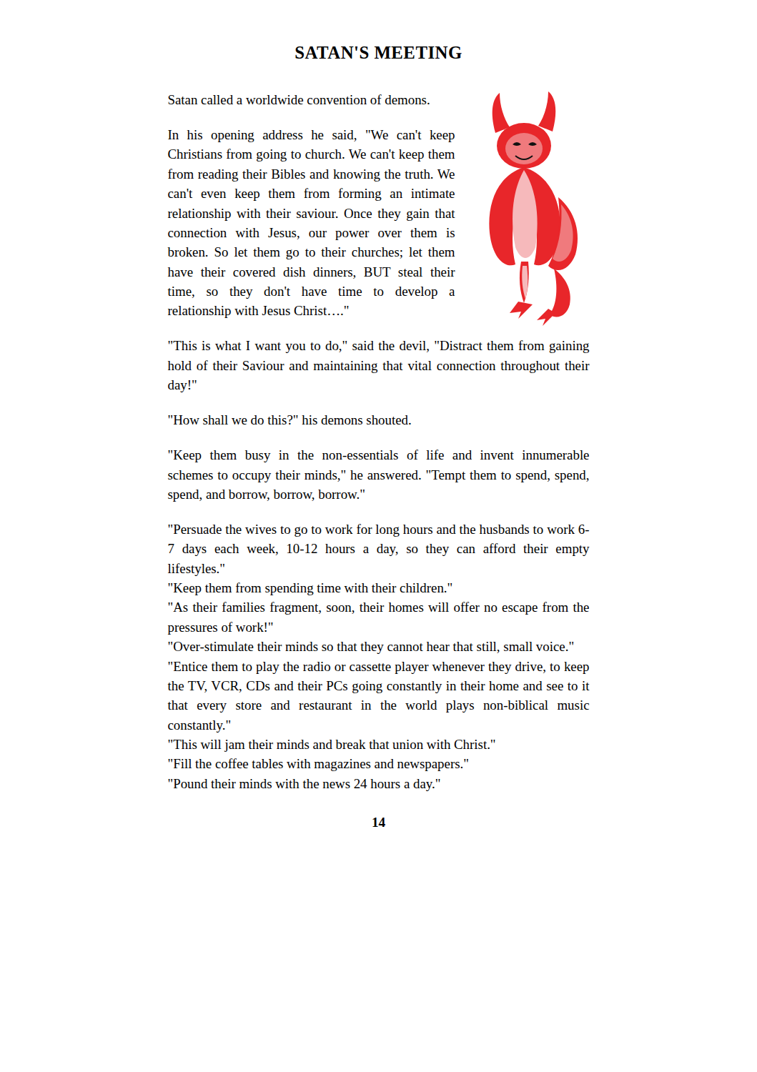SATAN'S MEETING
Satan called a worldwide convention of demons.
In his opening address he said, "We can't keep Christians from going to church. We can't keep them from reading their Bibles and knowing the truth. We can't even keep them from forming an intimate relationship with their saviour. Once they gain that connection with Jesus, our power over them is broken. So let them go to their churches; let them have their covered dish dinners, BUT steal their time, so they don't have time to develop a relationship with Jesus Christ…."
"This is what I want you to do," said the devil, "Distract them from gaining hold of their Saviour and maintaining that vital connection throughout their day!"
"How shall we do this?" his demons shouted.
"Keep them busy in the non-essentials of life and invent innumerable schemes to occupy their minds," he answered. "Tempt them to spend, spend, spend, and borrow, borrow, borrow."
"Persuade the wives to go to work for long hours and the husbands to work 6-7 days each week, 10-12 hours a day, so they can afford their empty lifestyles."
"Keep them from spending time with their children."
"As their families fragment, soon, their homes will offer no escape from the pressures of work!"
"Over-stimulate their minds so that they cannot hear that still, small voice."
"Entice them to play the radio or cassette player whenever they drive, to keep the TV, VCR, CDs and their PCs going constantly in their home and see to it that every store and restaurant in the world plays non-biblical music constantly."
"This will jam their minds and break that union with Christ."
"Fill the coffee tables with magazines and newspapers."
"Pound their minds with the news 24 hours a day."
14